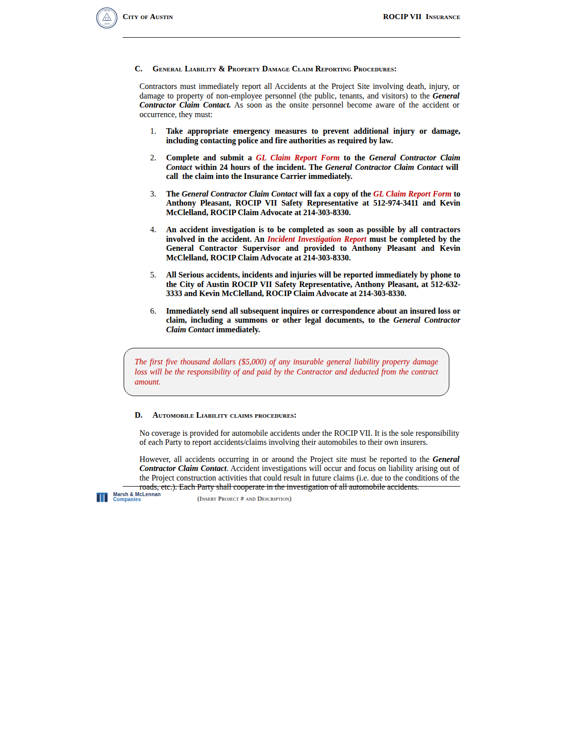CITY OF AUSTIN
City of Austin
ROCIP VII Insurance
C.
General Liability & Property Damage Claim Reporting Procedures:
Contractors must immediately report all Accidents at the Project Site involving death, injury, or damage to property of non-employee personnel (the public, tenants, and visitors) to the General Contractor Claim Contact. As soon as the onsite personnel become aware of the accident or occurrence, they must:
Take appropriate emergency measures to prevent additional injury or damage, including contacting police and fire authorities as required by law.
Complete and submit a GL Claim Report Form to the General Contractor Claim Contact within 24 hours of the incident. The General Contractor Claim Contact will call the claim into the Insurance Carrier immediately.
The General Contractor Claim Contact will fax a copy of the GL Claim Report Form to Anthony Pleasant, ROCIP VII Safety Representative at 512-974-3411 and Kevin McClelland, ROCIP Claim Advocate at 214-303-8330.
An accident investigation is to be completed as soon as possible by all contractors involved in the accident. An Incident Investigation Report must be completed by the General Contractor Supervisor and provided to Anthony Pleasant and Kevin McClelland, ROCIP Claim Advocate at 214-303-8330.
All Serious accidents, incidents and injuries will be reported immediately by phone to the City of Austin ROCIP VII Safety Representative, Anthony Pleasant, at 512-632-3333 and Kevin McClelland, ROCIP Claim Advocate at 214-303-8330.
Immediately send all subsequent inquires or correspondence about an insured loss or claim, including a summons or other legal documents, to the General Contractor Claim Contact immediately.
The first five thousand dollars ($5,000) of any insurable general liability property damage loss will be the responsibility of and paid by the Contractor and deducted from the contract amount.
D.
Automobile Liability claims procedures:
No coverage is provided for automobile accidents under the ROCIP VII. It is the sole responsibility of each Party to report accidents/claims involving their automobiles to their own insurers.
However, all accidents occurring in or around the Project site must be reported to the General Contractor Claim Contact. Accident investigations will occur and focus on liability arising out of the Project construction activities that could result in future claims (i.e. due to the conditions of the roads, etc.). Each Party shall cooperate in the investigation of all automobile accidents.
Marsh & McLennan
Companies
(Insert Project # and Description)